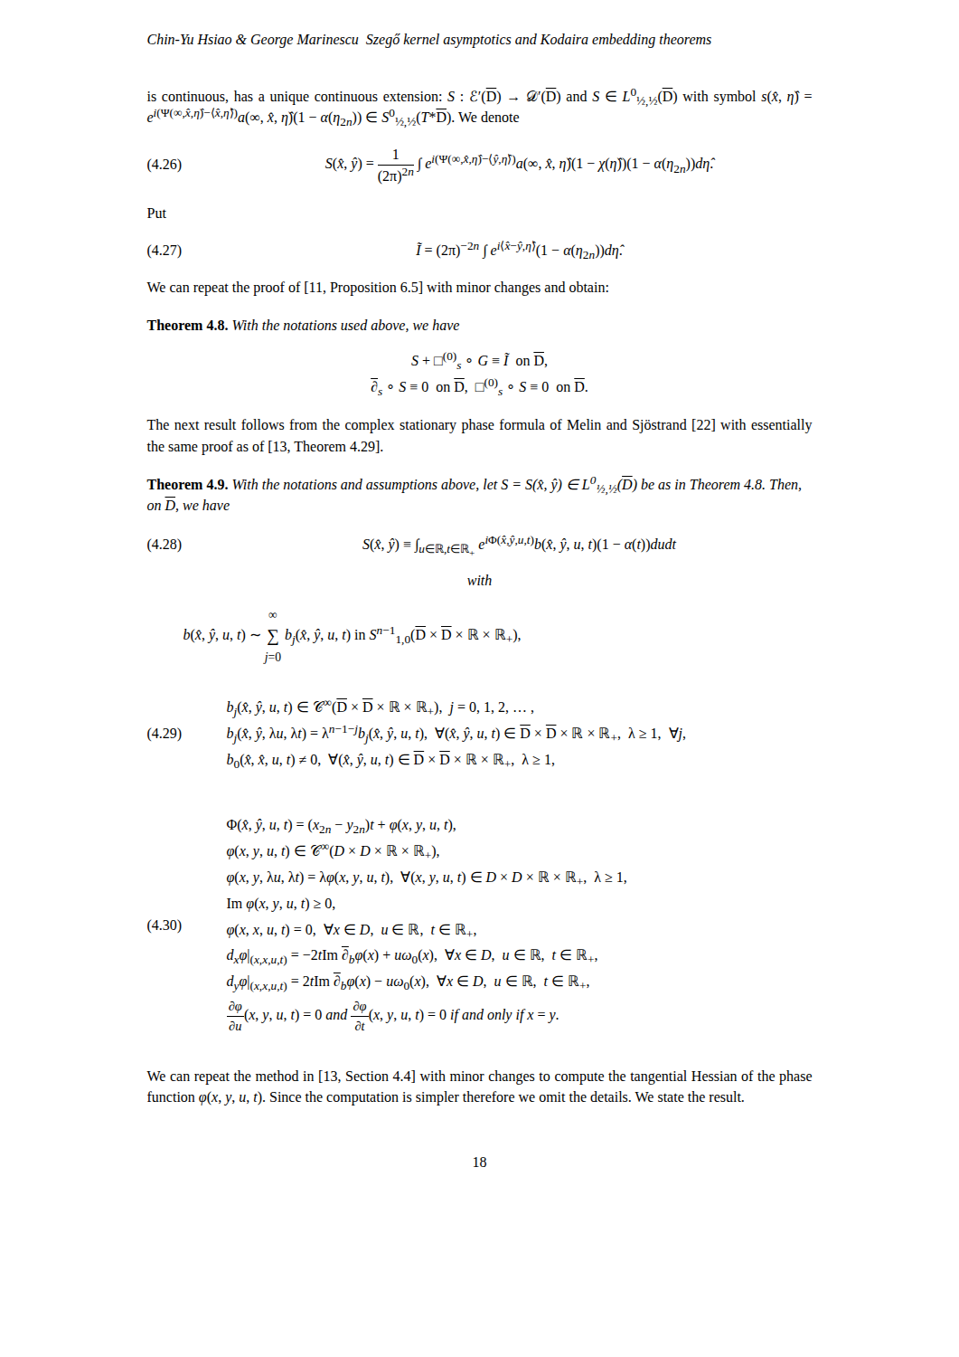Chin-Yu Hsiao & George Marinescu Szegő kernel asymptotics and Kodaira embedding theorems
is continuous, has a unique continuous extension: S : ℰ′(D) → 𝒟′(D) and S ∈ L0½,½(D) with symbol s(x̂, η̂) = ei(Ψ(∞,x̂,η̂)−⟨x̂,η̂⟩)a(∞, x̂, η̂)(1 − α(η2n)) ∈ S0½,½(T*D). We denote
(4.26)
S(x̂, ŷ) = 1(2π)2n ∫ ei(Ψ(∞,x̂,η̂)−⟨ŷ,η̂⟩)a(∞, x̂, η̂)(1 − χ(η̂))(1 − α(η2n))dη̂.
Put
(4.27)
Ĩ = (2π)−2n ∫ ei⟨x̂−ŷ,η̂⟩(1 − α(η2n))dη̂.
We can repeat the proof of [11, Proposition 6.5] with minor changes and obtain:
Theorem 4.8. With the notations used above, we have
S + □(0)s ∘ G ≡ Ĩ on D,
∂s ∘ S ≡ 0 on D, □(0)s ∘ S ≡ 0 on D.
The next result follows from the complex stationary phase formula of Melin and Sjöstrand [22] with essentially the same proof as of [13, Theorem 4.29].
Theorem 4.9. With the notations and assumptions above, let S = S(x̂, ŷ) ∈ L0½,½(D) be as in Theorem 4.8. Then, on D, we have
(4.28)
S(x̂, ŷ) ≡ ∫u∈ℝ,t∈ℝ+ ei Φ(x̂,ŷ,u,t)b(x̂, ŷ, u, t)(1 − α(t))dudt
with
b(x̂, ŷ, u, t) ∼ ∞∑j=0 bj(x̂, ŷ, u, t) in Sn−11,0(D × D × ℝ × ℝ+),
(4.29)
bj(x̂, ŷ, u, t) ∈ 𝒞∞(D × D × ℝ × ℝ+), j = 0, 1, 2, … ,
bj(x̂, ŷ, λu, λt) = λn−1−jbj(x̂, ŷ, u, t), ∀(x̂, ŷ, u, t) ∈ D × D × ℝ × ℝ+, λ ≥ 1, ∀j,
b0(x̂, x̂, u, t) ≠ 0, ∀(x̂, ŷ, u, t) ∈ D × D × ℝ × ℝ+, λ ≥ 1,
(4.30)
Φ(x̂, ŷ, u, t) = (x2n − y2n)t + φ(x, y, u, t),
φ(x, y, u, t) ∈ 𝒞∞(D × D × ℝ × ℝ+),
φ(x, y, λu, λt) = λφ(x, y, u, t), ∀(x, y, u, t) ∈ D × D × ℝ × ℝ+, λ ≥ 1,
Im φ(x, y, u, t) ≥ 0,
φ(x, x, u, t) = 0, ∀x ∈ D, u ∈ ℝ, t ∈ ℝ+,
dxφ|(x,x,u,t) = −2t Im ∂bφ(x) + uω0(x), ∀x ∈ D, u ∈ ℝ, t ∈ ℝ+,
dyφ|(x,x,u,t) = 2t Im ∂bφ(x) − uω0(x), ∀x ∈ D, u ∈ ℝ, t ∈ ℝ+,
∂φ∂u(x, y, u, t) = 0 and ∂φ∂t(x, y, u, t) = 0 if and only if x = y.
We can repeat the method in [13, Section 4.4] with minor changes to compute the tangential Hessian of the phase function φ(x, y, u, t). Since the computation is simpler therefore we omit the details. We state the result.
18